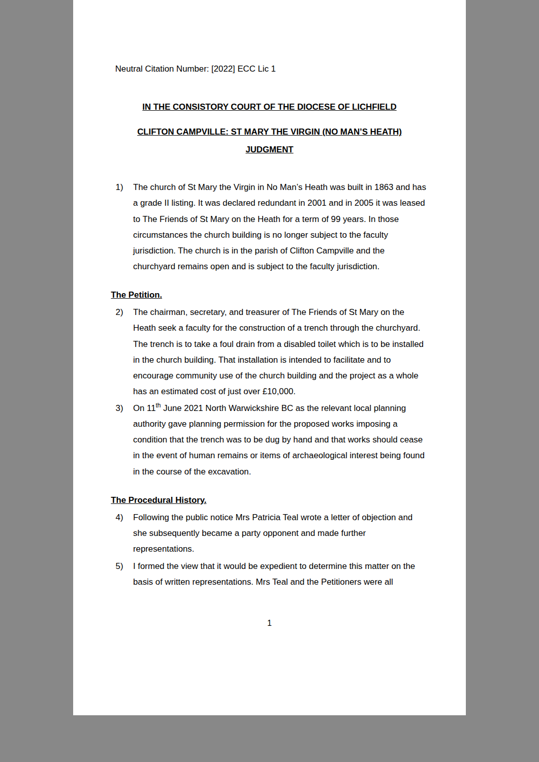Neutral Citation Number: [2022] ECC Lic 1
IN THE CONSISTORY COURT OF THE DIOCESE OF LICHFIELD
CLIFTON CAMPVILLE: ST MARY THE VIRGIN (NO MAN’S HEATH)
JUDGMENT
The church of St Mary the Virgin in No Man’s Heath was built in 1863 and has a grade II listing. It was declared redundant in 2001 and in 2005 it was leased to The Friends of St Mary on the Heath for a term of 99 years. In those circumstances the church building is no longer subject to the faculty jurisdiction. The church is in the parish of Clifton Campville and the churchyard remains open and is subject to the faculty jurisdiction.
The Petition.
The chairman, secretary, and treasurer of The Friends of St Mary on the Heath seek a faculty for the construction of a trench through the churchyard. The trench is to take a foul drain from a disabled toilet which is to be installed in the church building. That installation is intended to facilitate and to encourage community use of the church building and the project as a whole has an estimated cost of just over £10,000.
On 11th June 2021 North Warwickshire BC as the relevant local planning authority gave planning permission for the proposed works imposing a condition that the trench was to be dug by hand and that works should cease in the event of human remains or items of archaeological interest being found in the course of the excavation.
The Procedural History.
Following the public notice Mrs Patricia Teal wrote a letter of objection and she subsequently became a party opponent and made further representations.
I formed the view that it would be expedient to determine this matter on the basis of written representations. Mrs Teal and the Petitioners were all
1